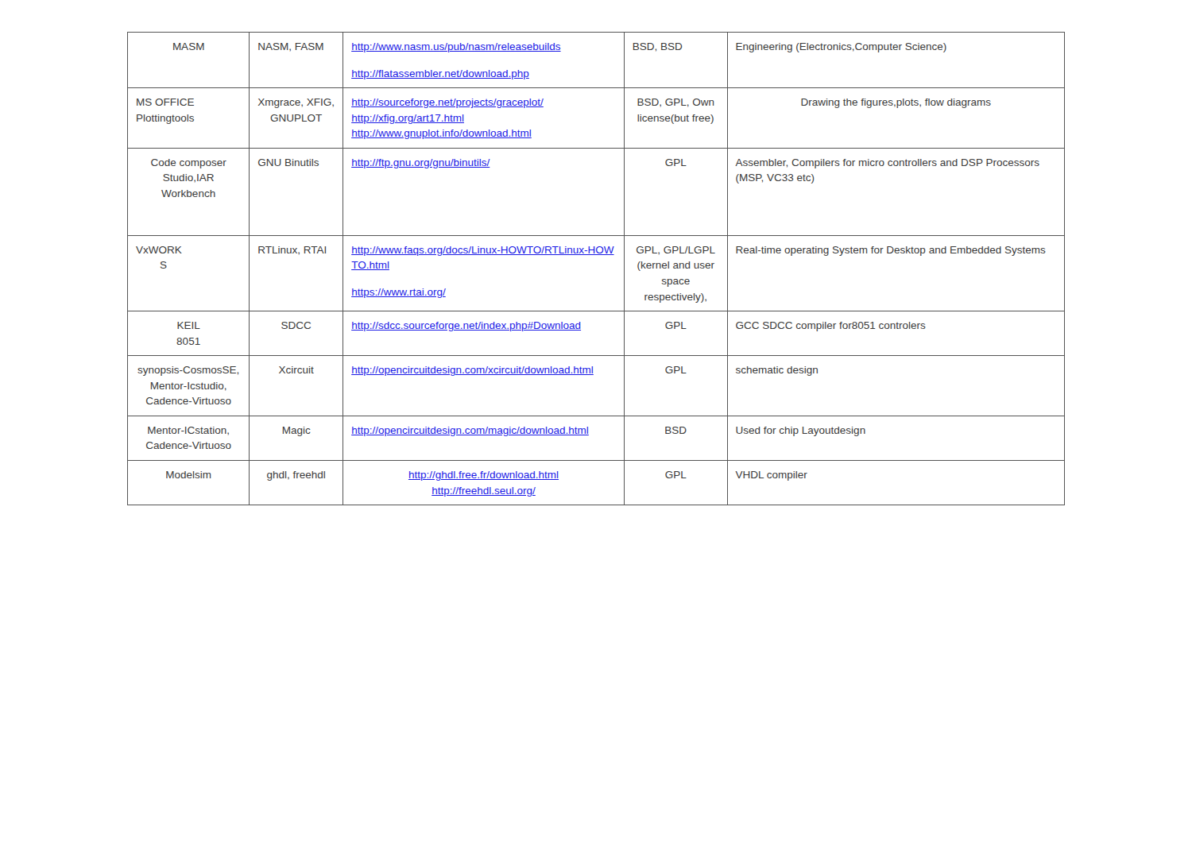| MASM | NASM, FASM | http://www.nasm.us/pub/nasm/releasebuilds http://flatassembler.net/download.php | BSD, BSD | Engineering (Electronics,Computer Science) |
| MS OFFICE Plottingtools | Xmgrace, XFIG, GNUPLOT | http://sourceforge.net/projects/graceplot/ http://xfig.org/art17.html http://www.gnuplot.info/download.html | BSD, GPL, Own license(but free) | Drawing the figures,plots, flow diagrams |
| Code composer Studio,IAR Workbench | GNU Binutils | http://ftp.gnu.org/gnu/binutils/ | GPL | Assembler, Compilers for micro controllers and DSP Processors (MSP, VC33 etc) |
| VxWORK S | RTLinux, RTAI | http://www.faqs.org/docs/Linux-HOWTO/RTLinux-HOWTO.html https://www.rtai.org/ | GPL, GPL/LGPL (kernel and user space respectively), | Real-time operating System for Desktop and Embedded Systems |
| KEIL 8051 | SDCC | http://sdcc.sourceforge.net/index.php#Download | GPL | GCC SDCC compiler for8051 controlers |
| synopsis-CosmosSE, Mentor-Icstudio, Cadence-Virtuoso | Xcircuit | http://opencircuitdesign.com/xcircuit/download.html | GPL | schematic design |
| Mentor-ICstation, Cadence-Virtuoso | Magic | http://opencircuitdesign.com/magic/download.html | BSD | Used for chip Layoutdesign |
| Modelsim | ghdl, freehdl | http://ghdl.free.fr/download.html http://freehdl.seul.org/ | GPL | VHDL compiler |